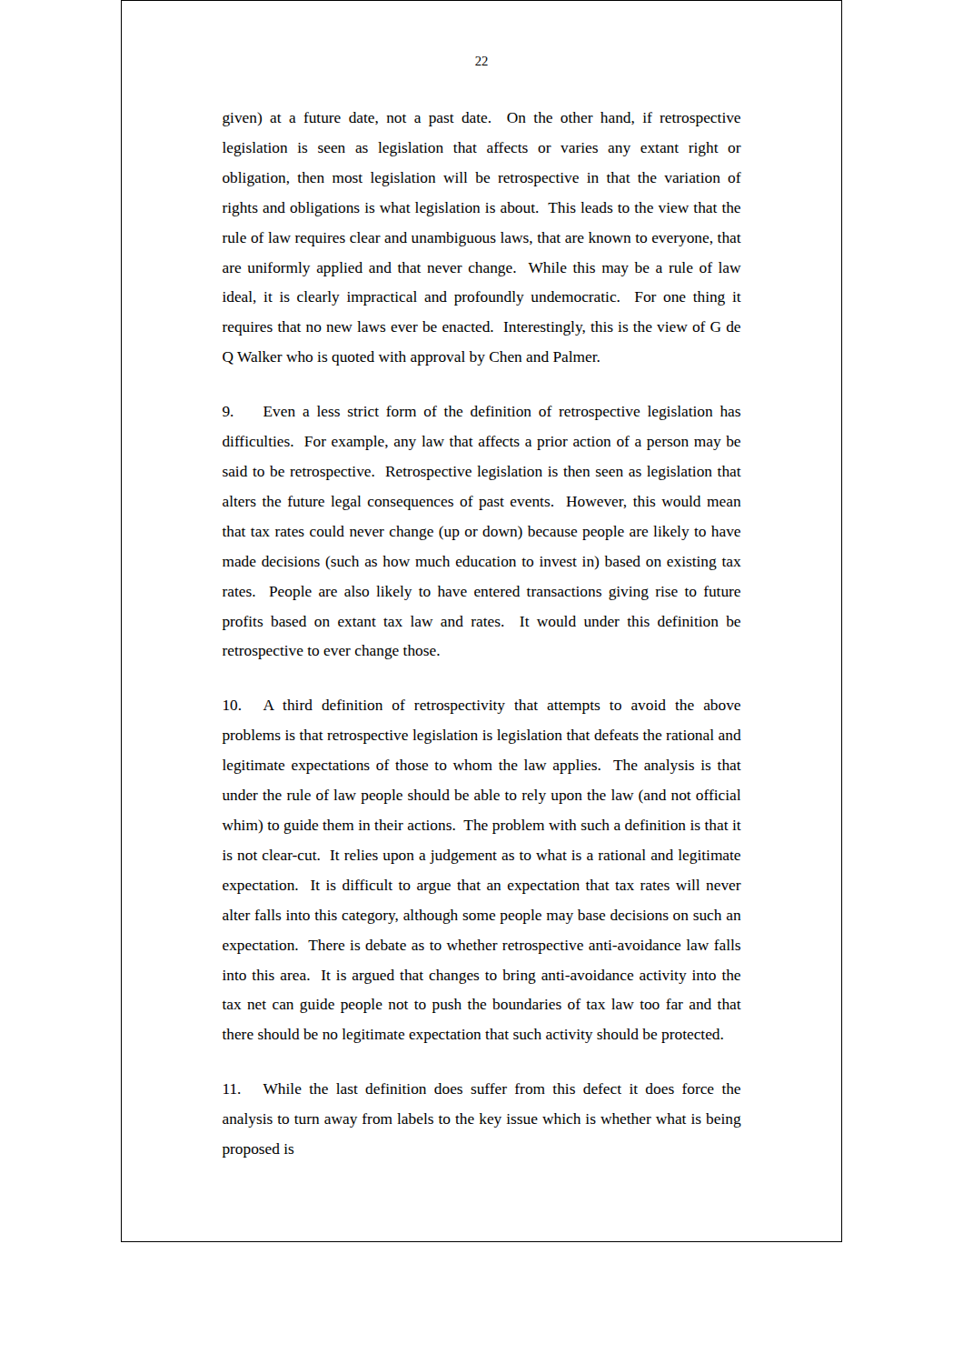22
given) at a future date, not a past date. On the other hand, if retrospective legislation is seen as legislation that affects or varies any extant right or obligation, then most legislation will be retrospective in that the variation of rights and obligations is what legislation is about. This leads to the view that the rule of law requires clear and unambiguous laws, that are known to everyone, that are uniformly applied and that never change. While this may be a rule of law ideal, it is clearly impractical and profoundly undemocratic. For one thing it requires that no new laws ever be enacted. Interestingly, this is the view of G de Q Walker who is quoted with approval by Chen and Palmer.
9. Even a less strict form of the definition of retrospective legislation has difficulties. For example, any law that affects a prior action of a person may be said to be retrospective. Retrospective legislation is then seen as legislation that alters the future legal consequences of past events. However, this would mean that tax rates could never change (up or down) because people are likely to have made decisions (such as how much education to invest in) based on existing tax rates. People are also likely to have entered transactions giving rise to future profits based on extant tax law and rates. It would under this definition be retrospective to ever change those.
10. A third definition of retrospectivity that attempts to avoid the above problems is that retrospective legislation is legislation that defeats the rational and legitimate expectations of those to whom the law applies. The analysis is that under the rule of law people should be able to rely upon the law (and not official whim) to guide them in their actions. The problem with such a definition is that it is not clear-cut. It relies upon a judgement as to what is a rational and legitimate expectation. It is difficult to argue that an expectation that tax rates will never alter falls into this category, although some people may base decisions on such an expectation. There is debate as to whether retrospective anti-avoidance law falls into this area. It is argued that changes to bring anti-avoidance activity into the tax net can guide people not to push the boundaries of tax law too far and that there should be no legitimate expectation that such activity should be protected.
11. While the last definition does suffer from this defect it does force the analysis to turn away from labels to the key issue which is whether what is being proposed is